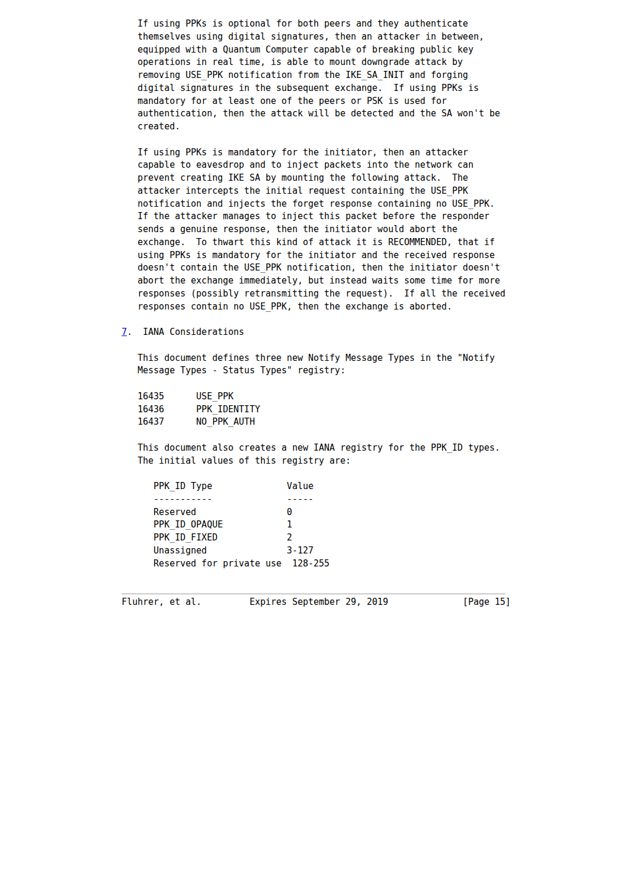If using PPKs is optional for both peers and they authenticate
   themselves using digital signatures, then an attacker in between,
   equipped with a Quantum Computer capable of breaking public key
   operations in real time, is able to mount downgrade attack by
   removing USE_PPK notification from the IKE_SA_INIT and forging
   digital signatures in the subsequent exchange.  If using PPKs is
   mandatory for at least one of the peers or PSK is used for
   authentication, then the attack will be detected and the SA won't be
   created.

   If using PPKs is mandatory for the initiator, then an attacker
   capable to eavesdrop and to inject packets into the network can
   prevent creating IKE SA by mounting the following attack.  The
   attacker intercepts the initial request containing the USE_PPK
   notification and injects the forget response containing no USE_PPK.
   If the attacker manages to inject this packet before the responder
   sends a genuine response, then the initiator would abort the
   exchange.  To thwart this kind of attack it is RECOMMENDED, that if
   using PPKs is mandatory for the initiator and the received response
   doesn't contain the USE_PPK notification, then the initiator doesn't
   abort the exchange immediately, but instead waits some time for more
   responses (possibly retransmitting the request).  If all the received
   responses contain no USE_PPK, then the exchange is aborted.

7.  IANA Considerations

   This document defines three new Notify Message Types in the "Notify
   Message Types - Status Types" registry:

   16435      USE_PPK
   16436      PPK_IDENTITY
   16437      NO_PPK_AUTH

   This document also creates a new IANA registry for the PPK_ID types.
   The initial values of this registry are:

      PPK_ID Type              Value
      -----------              -----
      Reserved                 0
      PPK_ID_OPAQUE            1
      PPK_ID_FIXED             2
      Unassigned               3-127
      Reserved for private use  128-255
Fluhrer, et al.         Expires September 29, 2019              [Page 15]